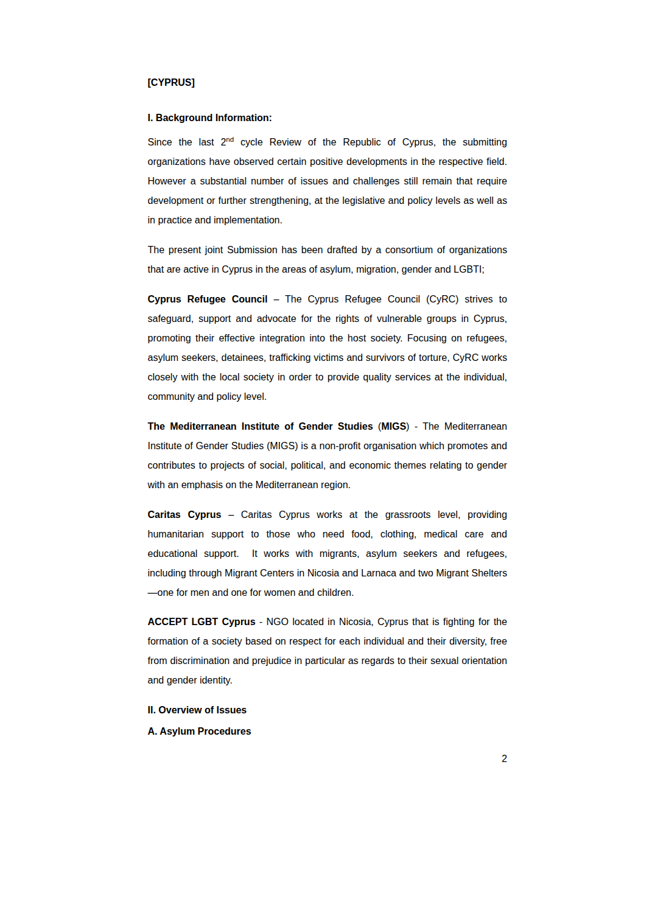[CYPRUS]
I. Background Information:
Since the last 2nd cycle Review of the Republic of Cyprus, the submitting organizations have observed certain positive developments in the respective field. However a substantial number of issues and challenges still remain that require development or further strengthening, at the legislative and policy levels as well as in practice and implementation.
The present joint Submission has been drafted by a consortium of organizations that are active in Cyprus in the areas of asylum, migration, gender and LGBTI;
Cyprus Refugee Council – The Cyprus Refugee Council (CyRC) strives to safeguard, support and advocate for the rights of vulnerable groups in Cyprus, promoting their effective integration into the host society. Focusing on refugees, asylum seekers, detainees, trafficking victims and survivors of torture, CyRC works closely with the local society in order to provide quality services at the individual, community and policy level.
The Mediterranean Institute of Gender Studies (MIGS) - The Mediterranean Institute of Gender Studies (MIGS) is a non-profit organisation which promotes and contributes to projects of social, political, and economic themes relating to gender with an emphasis on the Mediterranean region.
Caritas Cyprus – Caritas Cyprus works at the grassroots level, providing humanitarian support to those who need food, clothing, medical care and educational support. It works with migrants, asylum seekers and refugees, including through Migrant Centers in Nicosia and Larnaca and two Migrant Shelters—one for men and one for women and children.
ACCEPT LGBT Cyprus - NGO located in Nicosia, Cyprus that is fighting for the formation of a society based on respect for each individual and their diversity, free from discrimination and prejudice in particular as regards to their sexual orientation and gender identity.
II. Overview of Issues
A. Asylum Procedures
2